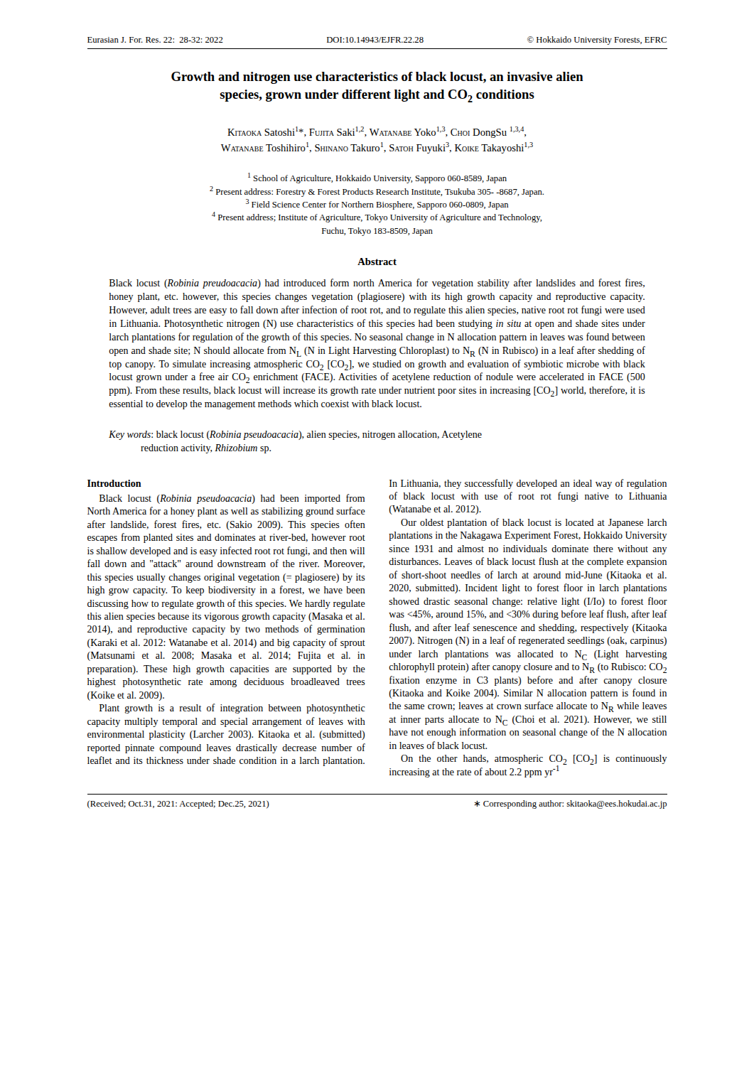Eurasian J. For. Res. 22: 28-32: 2022 DOI:10.14943/EJFR.22.28 © Hokkaido University Forests, EFRC
Growth and nitrogen use characteristics of black locust, an invasive alien
species, grown under different light and CO2 conditions
Kitaoka Satoshi1*, Fujita Saki1,2, Watanabe Yoko1,3, Choi DongSu 1,3,4,
Watanabe Toshihiro1, Shinano Takuro1, Satoh Fuyuki3, Koike Takayoshi1,3
1 School of Agriculture, Hokkaido University, Sapporo 060-8589, Japan
2 Present address: Forestry & Forest Products Research Institute, Tsukuba 305- -8687, Japan.
3 Field Science Center for Northern Biosphere, Sapporo 060-0809, Japan
4 Present address; Institute of Agriculture, Tokyo University of Agriculture and Technology,
Fuchu, Tokyo 183-8509, Japan
Abstract
Black locust (Robinia preudoacacia) had introduced form north America for vegetation stability after landslides and forest fires, honey plant, etc. however, this species changes vegetation (plagiosere) with its high growth capacity and reproductive capacity. However, adult trees are easy to fall down after infection of root rot, and to regulate this alien species, native root rot fungi were used in Lithuania. Photosynthetic nitrogen (N) use characteristics of this species had been studying in situ at open and shade sites under larch plantations for regulation of the growth of this species. No seasonal change in N allocation pattern in leaves was found between open and shade site; N should allocate from NL (N in Light Harvesting Chloroplast) to NR (N in Rubisco) in a leaf after shedding of top canopy. To simulate increasing atmospheric CO2 [CO2], we studied on growth and evaluation of symbiotic microbe with black locust grown under a free air CO2 enrichment (FACE). Activities of acetylene reduction of nodule were accelerated in FACE (500 ppm). From these results, black locust will increase its growth rate under nutrient poor sites in increasing [CO2] world, therefore, it is essential to develop the management methods which coexist with black locust.
Key words: black locust (Robinia pseudoacacia), alien species, nitrogen allocation, Acetylene reduction activity, Rhizobium sp.
Introduction
Black locust (Robinia pseudoacacia) had been imported from North America for a honey plant as well as stabilizing ground surface after landslide, forest fires, etc. (Sakio 2009). This species often escapes from planted sites and dominates at river-bed, however root is shallow developed and is easy infected root rot fungi, and then will fall down and "attack" around downstream of the river. Moreover, this species usually changes original vegetation (= plagiosere) by its high grow capacity. To keep biodiversity in a forest, we have been discussing how to regulate growth of this species. We hardly regulate this alien species because its vigorous growth capacity (Masaka et al. 2014), and reproductive capacity by two methods of germination (Karaki et al. 2012: Watanabe et al. 2014) and big capacity of sprout (Matsunami et al. 2008; Masaka et al. 2014; Fujita et al. in preparation). These high growth capacities are supported by the highest photosynthetic rate among deciduous broadleaved trees (Koike et al. 2009).
Plant growth is a result of integration between photosynthetic capacity multiply temporal and special arrangement of leaves with environmental plasticity (Larcher 2003). Kitaoka et al. (submitted) reported pinnate compound leaves drastically decrease number of leaflet and its thickness under shade condition in a larch plantation. In Lithuania, they successfully developed an ideal way of regulation of black locust with use of root rot fungi native to Lithuania (Watanabe et al. 2012).
Our oldest plantation of black locust is located at Japanese larch plantations in the Nakagawa Experiment Forest, Hokkaido University since 1931 and almost no individuals dominate there without any disturbances. Leaves of black locust flush at the complete expansion of short-shoot needles of larch at around mid-June (Kitaoka et al. 2020, submitted). Incident light to forest floor in larch plantations showed drastic seasonal change: relative light (I/Io) to forest floor was <45%, around 15%, and <30% during before leaf flush, after leaf flush, and after leaf senescence and shedding, respectively (Kitaoka 2007). Nitrogen (N) in a leaf of regenerated seedlings (oak, carpinus) under larch plantations was allocated to NC (Light harvesting chlorophyll protein) after canopy closure and to NR (to Rubisco: CO2 fixation enzyme in C3 plants) before and after canopy closure (Kitaoka and Koike 2004). Similar N allocation pattern is found in the same crown; leaves at crown surface allocate to NR while leaves at inner parts allocate to NC (Choi et al. 2021). However, we still have not enough information on seasonal change of the N allocation in leaves of black locust.
On the other hands, atmospheric CO2 [CO2] is continuously increasing at the rate of about 2.2 ppm yr-1
(Received; Oct.31, 2021: Accepted; Dec.25, 2021) ∗ Corresponding author: skitaoka@ees.hokudai.ac.jp